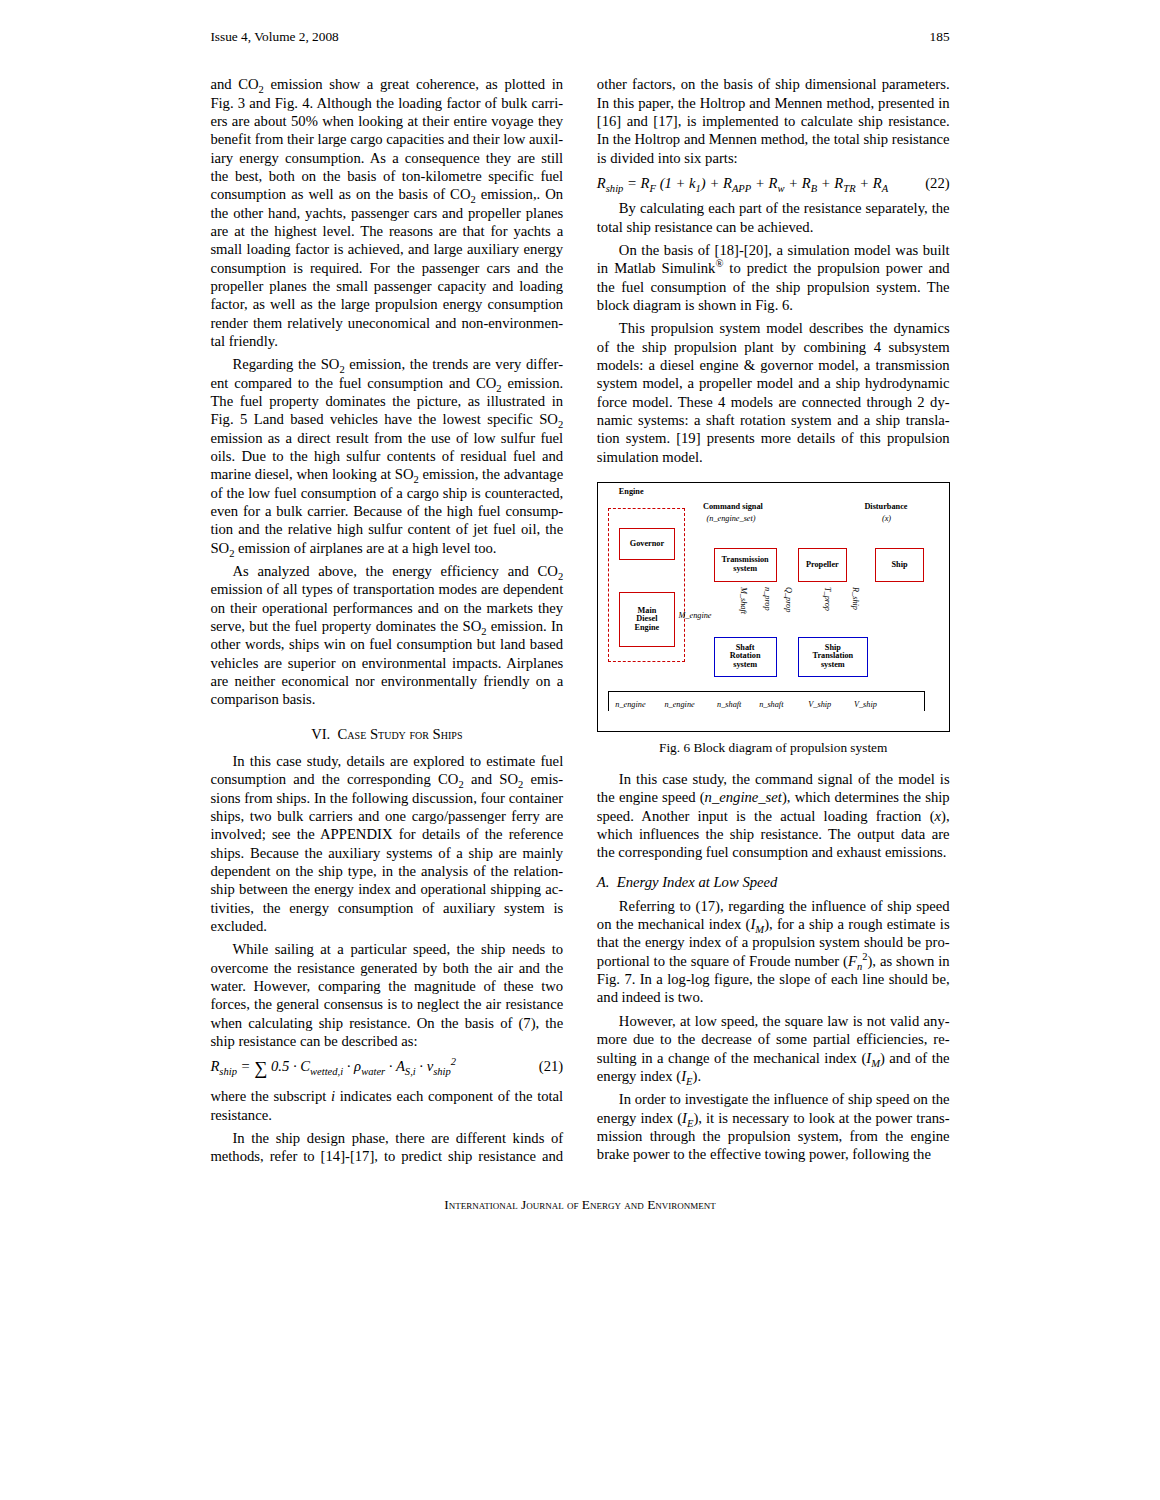Issue 4, Volume 2, 2008 185
and CO2 emission show a great coherence, as plotted in Fig. 3 and Fig. 4. Although the loading factor of bulk carriers are about 50% when looking at their entire voyage they benefit from their large cargo capacities and their low auxiliary energy consumption. As a consequence they are still the best, both on the basis of ton-kilometre specific fuel consumption as well as on the basis of CO2 emission,. On the other hand, yachts, passenger cars and propeller planes are at the highest level. The reasons are that for yachts a small loading factor is achieved, and large auxiliary energy consumption is required. For the passenger cars and the propeller planes the small passenger capacity and loading factor, as well as the large propulsion energy consumption render them relatively uneconomical and non-environmental friendly.
Regarding the SO2 emission, the trends are very different compared to the fuel consumption and CO2 emission. The fuel property dominates the picture, as illustrated in Fig. 5 Land based vehicles have the lowest specific SO2 emission as a direct result from the use of low sulfur fuel oils. Due to the high sulfur contents of residual fuel and marine diesel, when looking at SO2 emission, the advantage of the low fuel consumption of a cargo ship is counteracted, even for a bulk carrier. Because of the high fuel consumption and the relative high sulfur content of jet fuel oil, the SO2 emission of airplanes are at a high level too.
As analyzed above, the energy efficiency and CO2 emission of all types of transportation modes are dependent on their operational performances and on the markets they serve, but the fuel property dominates the SO2 emission. In other words, ships win on fuel consumption but land based vehicles are superior on environmental impacts. Airplanes are neither economical nor environmentally friendly on a comparison basis.
VI. Case Study for Ships
In this case study, details are explored to estimate fuel consumption and the corresponding CO2 and SO2 emissions from ships. In the following discussion, four container ships, two bulk carriers and one cargo/passenger ferry are involved; see the APPENDIX for details of the reference ships. Because the auxiliary systems of a ship are mainly dependent on the ship type, in the analysis of the relationship between the energy index and operational shipping activities, the energy consumption of auxiliary system is excluded.
While sailing at a particular speed, the ship needs to overcome the resistance generated by both the air and the water. However, comparing the magnitude of these two forces, the general consensus is to neglect the air resistance when calculating ship resistance. On the basis of (7), the ship resistance can be described as:
Rship = ∑ 0.5 · Cwetted,i · ρwater · AS,i · vship2 (21)
where the subscript i indicates each component of the total resistance.
In the ship design phase, there are different kinds of methods, refer to [14]-[17], to predict ship resistance and other factors, on the basis of ship dimensional parameters. In this paper, the Holtrop and Mennen method, presented in [16] and [17], is implemented to calculate ship resistance. In the Holtrop and Mennen method, the total ship resistance is divided into six parts:
Rship = RF (1 + k1) + RAPP + Rw + RB + RTR + RA (22)
By calculating each part of the resistance separately, the total ship resistance can be achieved.
On the basis of [18]-[20], a simulation model was built in Matlab Simulink® to predict the propulsion power and the fuel consumption of the ship propulsion system. The block diagram is shown in Fig. 6.
This propulsion system model describes the dynamics of the ship propulsion plant by combining 4 subsystem models: a diesel engine & governor model, a transmission system model, a propeller model and a ship hydrodynamic force model. These 4 models are connected through 2 dynamic systems: a shaft rotation system and a ship translation system. [19] presents more details of this propulsion simulation model.
Engine Command signal (n_engine_set) Disturbance (x)
Governor
Main
Diesel
Engine
Transmission
system
Propeller
Ship
Shaft
Rotation
system
Ship
Translation
system
M_engine M_shaft n_prop Q_prop T_prop R_ship n_engine n_engine n_shaft n_shaft V_ship V_ship
Fig. 6 Block diagram of propulsion system
In this case study, the command signal of the model is the engine speed (n_engine_set), which determines the ship speed. Another input is the actual loading fraction (x), which influences the ship resistance. The output data are the corresponding fuel consumption and exhaust emissions.
A. Energy Index at Low Speed
Referring to (17), regarding the influence of ship speed on the mechanical index (IM), for a ship a rough estimate is that the energy index of a propulsion system should be proportional to the square of Froude number (Fn2), as shown in Fig. 7. In a log-log figure, the slope of each line should be, and indeed is two.
However, at low speed, the square law is not valid anymore due to the decrease of some partial efficiencies, resulting in a change of the mechanical index (IM) and of the energy index (IE).
In order to investigate the influence of ship speed on the energy index (IE), it is necessary to look at the power transmission through the propulsion system, from the engine brake power to the effective towing power, following the
International Journal of Energy and Environment